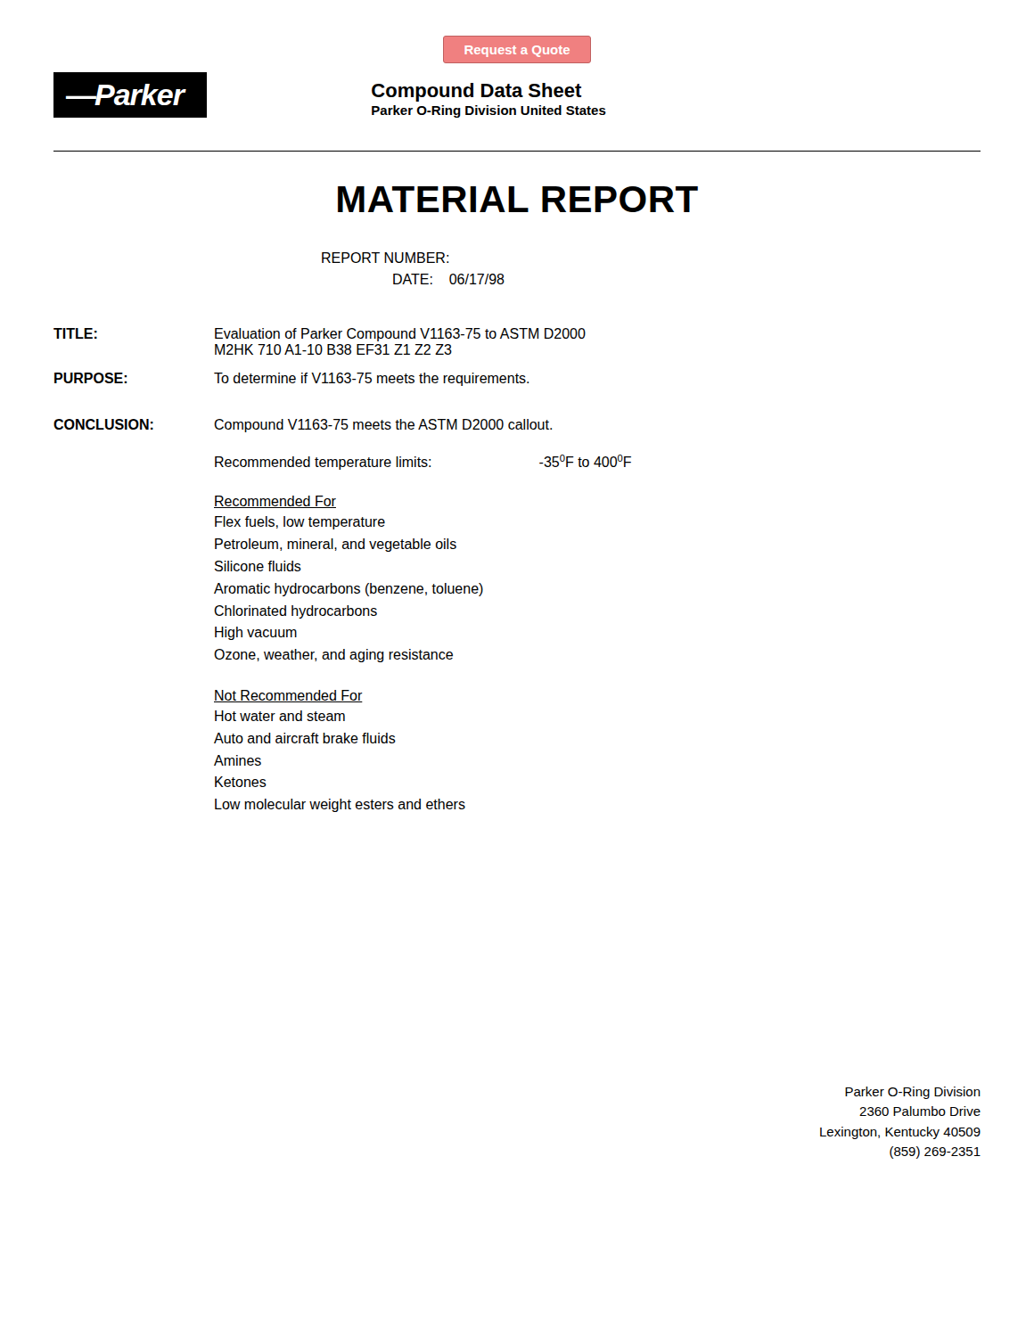Request a Quote
—Parker
Compound Data Sheet
Parker O-Ring Division United States
MATERIAL REPORT
REPORT NUMBER:
DATE: 06/17/98
| TITLE: | Evaluation of Parker Compound V1163-75 to ASTM D2000 M2HK 710 A1-10 B38 EF31 Z1 Z2 Z3 |
| PURPOSE: | To determine if V1163-75 meets the requirements. |
| CONCLUSION: | Compound V1163-75 meets the ASTM D2000 callout. Recommended temperature limits: -35 0 F to 400 0 F Recommended For Flex fuels, low temperature Petroleum, mineral, and vegetable oils Silicone fluids Aromatic hydrocarbons (benzene, toluene) Chlorinated hydrocarbons High vacuum Ozone, weather, and aging resistance Not Recommended For Hot water and steam Auto and aircraft brake fluids Amines Ketones Low molecular weight esters and ethers |
Parker O-Ring Division
2360 Palumbo Drive
Lexington, Kentucky 40509
(859) 269-2351